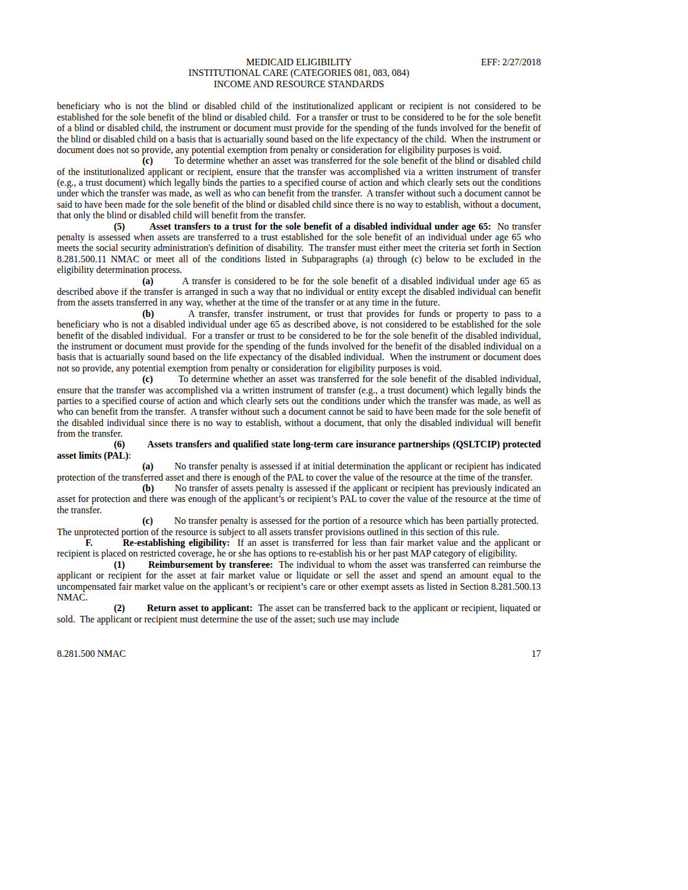EFF: 2/27/2018
MEDICAID ELIGIBILITY
INSTITUTIONAL CARE (CATEGORIES 081, 083, 084)
INCOME AND RESOURCE STANDARDS
beneficiary who is not the blind or disabled child of the institutionalized applicant or recipient is not considered to be established for the sole benefit of the blind or disabled child. For a transfer or trust to be considered to be for the sole benefit of a blind or disabled child, the instrument or document must provide for the spending of the funds involved for the benefit of the blind or disabled child on a basis that is actuarially sound based on the life expectancy of the child. When the instrument or document does not so provide, any potential exemption from penalty or consideration for eligibility purposes is void.
(c) To determine whether an asset was transferred for the sole benefit of the blind or disabled child of the institutionalized applicant or recipient, ensure that the transfer was accomplished via a written instrument of transfer (e.g., a trust document) which legally binds the parties to a specified course of action and which clearly sets out the conditions under which the transfer was made, as well as who can benefit from the transfer. A transfer without such a document cannot be said to have been made for the sole benefit of the blind or disabled child since there is no way to establish, without a document, that only the blind or disabled child will benefit from the transfer.
(5) Asset transfers to a trust for the sole benefit of a disabled individual under age 65: No transfer penalty is assessed when assets are transferred to a trust established for the sole benefit of an individual under age 65 who meets the social security administration's definition of disability. The transfer must either meet the criteria set forth in Section 8.281.500.11 NMAC or meet all of the conditions listed in Subparagraphs (a) through (c) below to be excluded in the eligibility determination process.
(a) A transfer is considered to be for the sole benefit of a disabled individual under age 65 as described above if the transfer is arranged in such a way that no individual or entity except the disabled individual can benefit from the assets transferred in any way, whether at the time of the transfer or at any time in the future.
(b) A transfer, transfer instrument, or trust that provides for funds or property to pass to a beneficiary who is not a disabled individual under age 65 as described above, is not considered to be established for the sole benefit of the disabled individual. For a transfer or trust to be considered to be for the sole benefit of the disabled individual, the instrument or document must provide for the spending of the funds involved for the benefit of the disabled individual on a basis that is actuarially sound based on the life expectancy of the disabled individual. When the instrument or document does not so provide, any potential exemption from penalty or consideration for eligibility purposes is void.
(c) To determine whether an asset was transferred for the sole benefit of the disabled individual, ensure that the transfer was accomplished via a written instrument of transfer (e.g., a trust document) which legally binds the parties to a specified course of action and which clearly sets out the conditions under which the transfer was made, as well as who can benefit from the transfer. A transfer without such a document cannot be said to have been made for the sole benefit of the disabled individual since there is no way to establish, without a document, that only the disabled individual will benefit from the transfer.
(6) Assets transfers and qualified state long-term care insurance partnerships (QSLTCIP) protected asset limits (PAL):
(a) No transfer penalty is assessed if at initial determination the applicant or recipient has indicated protection of the transferred asset and there is enough of the PAL to cover the value of the resource at the time of the transfer.
(b) No transfer of assets penalty is assessed if the applicant or recipient has previously indicated an asset for protection and there was enough of the applicant’s or recipient’s PAL to cover the value of the resource at the time of the transfer.
(c) No transfer penalty is assessed for the portion of a resource which has been partially protected. The unprotected portion of the resource is subject to all assets transfer provisions outlined in this section of this rule.
F. Re-establishing eligibility: If an asset is transferred for less than fair market value and the applicant or recipient is placed on restricted coverage, he or she has options to re-establish his or her past MAP category of eligibility.
(1) Reimbursement by transferee: The individual to whom the asset was transferred can reimburse the applicant or recipient for the asset at fair market value or liquidate or sell the asset and spend an amount equal to the uncompensated fair market value on the applicant’s or recipient’s care or other exempt assets as listed in Section 8.281.500.13 NMAC.
(2) Return asset to applicant: The asset can be transferred back to the applicant or recipient, liquated or sold. The applicant or recipient must determine the use of the asset; such use may include
8.281.500 NMAC 17